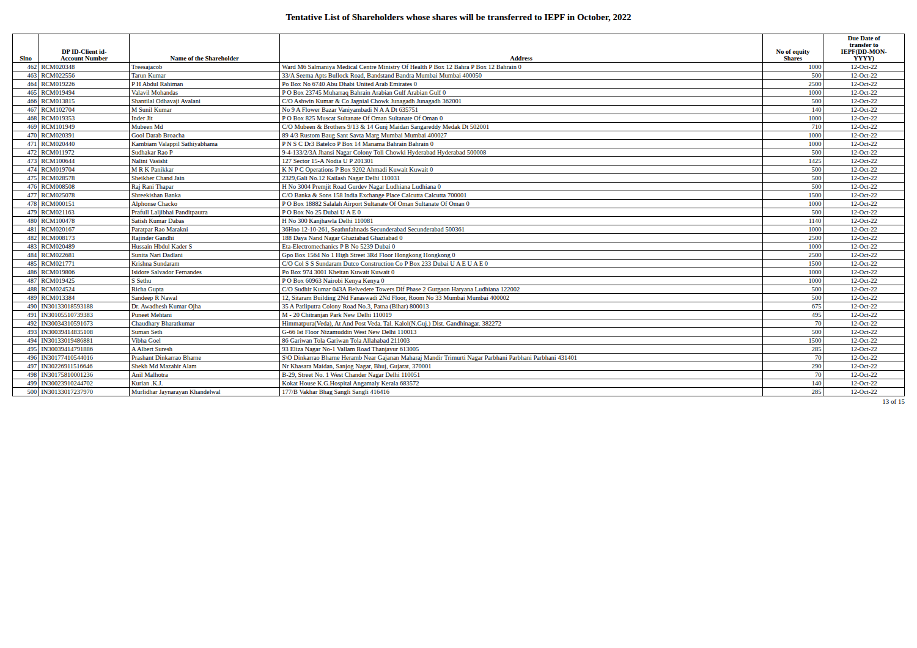Tentative List of Shareholders whose shares will be transferred to IEPF in October, 2022
| Slno | DP ID-Client id- Account Number | Name of the Shareholder | Address | No of equity Shares | Due Date of transfer to IEPF(DD-MON- YYYY) |
| --- | --- | --- | --- | --- | --- |
| 462 | RCM020348 | Treesajacob | Ward M6 Salmaniya Medical Centre Ministry Of Health P Box 12 Bahra P Box 12 Bahrain 0 | 1000 | 12-Oct-22 |
| 463 | RCM022556 | Tarun Kumar | 33/A Seema Apts Bullock Road, Bandstand Bandra Mumbai Mumbai 400050 | 500 | 12-Oct-22 |
| 464 | RCM019226 | P H Abdul Rahiman | Po Box No 6740 Abu Dhabi United Arab Emirates 0 | 2500 | 12-Oct-22 |
| 465 | RCM019494 | Valavil Mohandas | P O Box 23745 Muharraq Bahrain Arabian Gulf Arabian Gulf 0 | 1000 | 12-Oct-22 |
| 466 | RCM013815 | Shantilal Odhavaji Avalani | C/O Ashwin Kumar & Co Jagnial Chowk Junagadh Junagadh 362001 | 500 | 12-Oct-22 |
| 467 | RCM102704 | M Sunil Kumar | No 9 A Flower Bazar Vaniyambadi N A A Dt 635751 | 140 | 12-Oct-22 |
| 468 | RCM019353 | Inder Jit | P O Box 825 Muscat Sultanate Of Oman Sultanate Of Oman 0 | 1000 | 12-Oct-22 |
| 469 | RCM101949 | Mubeen Md | C/O Mubeen & Brothers 9/13 & 14 Gunj Maidan Sangareddy Medak Dt 502001 | 710 | 12-Oct-22 |
| 470 | RCM020391 | Gool Darab Broacha | 89 4/3 Rustom Baug Sant Savta Marg Mumbai Mumbai 400027 | 1000 | 12-Oct-22 |
| 471 | RCM020440 | Kambiam Valappil Sathiyabhama | P N S C Dr3 Batelco P Box 14 Manama Bahrain Bahrain 0 | 1000 | 12-Oct-22 |
| 472 | RCM011972 | Sudhakar Rao P | 9-4-133/2/3A Jhansi Nagar Colony Toli Chowki Hyderabad Hyderabad 500008 | 500 | 12-Oct-22 |
| 473 | RCM100644 | Nalini Vasisht | 127 Sector 15-A Nodia U P 201301 | 1425 | 12-Oct-22 |
| 474 | RCM019704 | M R K Panikkar | K N P C Operations P Box 9202 Ahmadi Kuwait Kuwait 0 | 500 | 12-Oct-22 |
| 475 | RCM028578 | Sheikher Chand Jain | 2329,Gali No.12 Kailash Nagar Delhi 110031 | 500 | 12-Oct-22 |
| 476 | RCM008508 | Raj Rani Thapar | H No 3004 Premjit Road Gurdev Nagar Ludhiana Ludhiana 0 | 500 | 12-Oct-22 |
| 477 | RCM025078 | Shreekishan Banka | C/O Banka & Sons 158 India Exchange Place Calcutta Calcutta 700001 | 1500 | 12-Oct-22 |
| 478 | RCM000151 | Alphonse Chacko | P O Box 18882 Salalah Airport Sultanate Of Oman Sultanate Of Oman 0 | 1000 | 12-Oct-22 |
| 479 | RCM021163 | Prafull Laljibhai Panditpautra | P O Box No 25 Dubai U A E 0 | 500 | 12-Oct-22 |
| 480 | RCM100478 | Satish Kumar Dabas | H No 300 Kanjhawla Delhi 110081 | 1140 | 12-Oct-22 |
| 481 | RCM020167 | Paratpar Rao Marakni | 36Hno 12-10-261, Seathnfahnads Secunderabad Secunderabad 500361 | 1000 | 12-Oct-22 |
| 482 | RCM008173 | Rajinder Gandhi | 188 Daya Nand Nagar Ghaziabad Ghaziabad 0 | 2500 | 12-Oct-22 |
| 483 | RCM020489 | Hussain Hbdul Kader S | Eta-Electromechanics P B No 5239 Dubai 0 | 1000 | 12-Oct-22 |
| 484 | RCM022681 | Sunita Nari Dadlani | Gpo Box 1564 No 1 High Street 3Rd Floor Hongkong Hongkong 0 | 2500 | 12-Oct-22 |
| 485 | RCM021771 | Krishna Sundaram | C/O Col S S Sundaram Dutco Construction Co P Box 233 Dubai U A E U A E 0 | 1500 | 12-Oct-22 |
| 486 | RCM019806 | Isidore Salvador Fernandes | Po Box 974 3001 Kheitan Kuwait Kuwait 0 | 1000 | 12-Oct-22 |
| 487 | RCM019425 | S Sethu | P O Box 60963 Nairobi Kenya Kenya 0 | 1000 | 12-Oct-22 |
| 488 | RCM024524 | Richa Gupta | C/O Sudhir Kumar 043A Belvedere Towers Dlf Phase 2 Gurgaon Haryana Ludhiana 122002 | 500 | 12-Oct-22 |
| 489 | RCM013384 | Sandeep R Nawal | 12, Sitaram Building 2Nd Fanaswadi 2Nd Floor, Room No 33 Mumbai Mumbai 400002 | 500 | 12-Oct-22 |
| 490 | IN30133018593188 | Dr. Awadhesh Kumar Ojha | 35 A Patliputra Colony Road No.3, Patna (Bihar) 800013 | 675 | 12-Oct-22 |
| 491 | IN30105510739383 | Puneet Mehtani | M - 20 Chitranjan Park New Delhi 110019 | 495 | 12-Oct-22 |
| 492 | IN30034310591673 | Chaudhary Bharatkumar | Himmatpura(Veda), At And Post Veda. Tal. Kalol(N.Guj.) Dist. Gandhinagar. 382272 | 70 | 12-Oct-22 |
| 493 | IN30039414835108 | Suman Seth | G-66 Ist Floor Nizamuddin West New Delhi 110013 | 500 | 12-Oct-22 |
| 494 | IN30133019486881 | Vibha Goel | 86 Gariwan Tola Gariwan Tola Allahabad 211003 | 1500 | 12-Oct-22 |
| 495 | IN30039414791886 | A Albert Suresh | 93 Eliza Nagar No-1 Vallam Road Thanjavur 613005 | 285 | 12-Oct-22 |
| 496 | IN30177410544016 | Prashant Dinkarrao Bharne | S\O Dinkarrao Bharne Heramb Near Gajanan Maharaj Mandir Trimurti Nagar Parbhani Parbhani Parbhani 431401 | 70 | 12-Oct-22 |
| 497 | IN30226911516646 | Shekh Md Mazahir Alam | Nr Khasara Maidan, Sanjog Nagar, Bhuj, Gujarat, 370001 | 290 | 12-Oct-22 |
| 498 | IN30175810001236 | Anil Malhotra | B-29, Street No. 1 West Chander Nagar Delhi 110051 | 70 | 12-Oct-22 |
| 499 | IN30023910244702 | Kurian .K.J. | Kokat House K.G.Hospital Angamaly Kerala 683572 | 140 | 12-Oct-22 |
| 500 | IN30133017237970 | Murlidhar Jaynarayan Khandelwal | 177/B Vakhar Bhag Sangli Sangli 416416 | 285 | 12-Oct-22 |
13 of 15